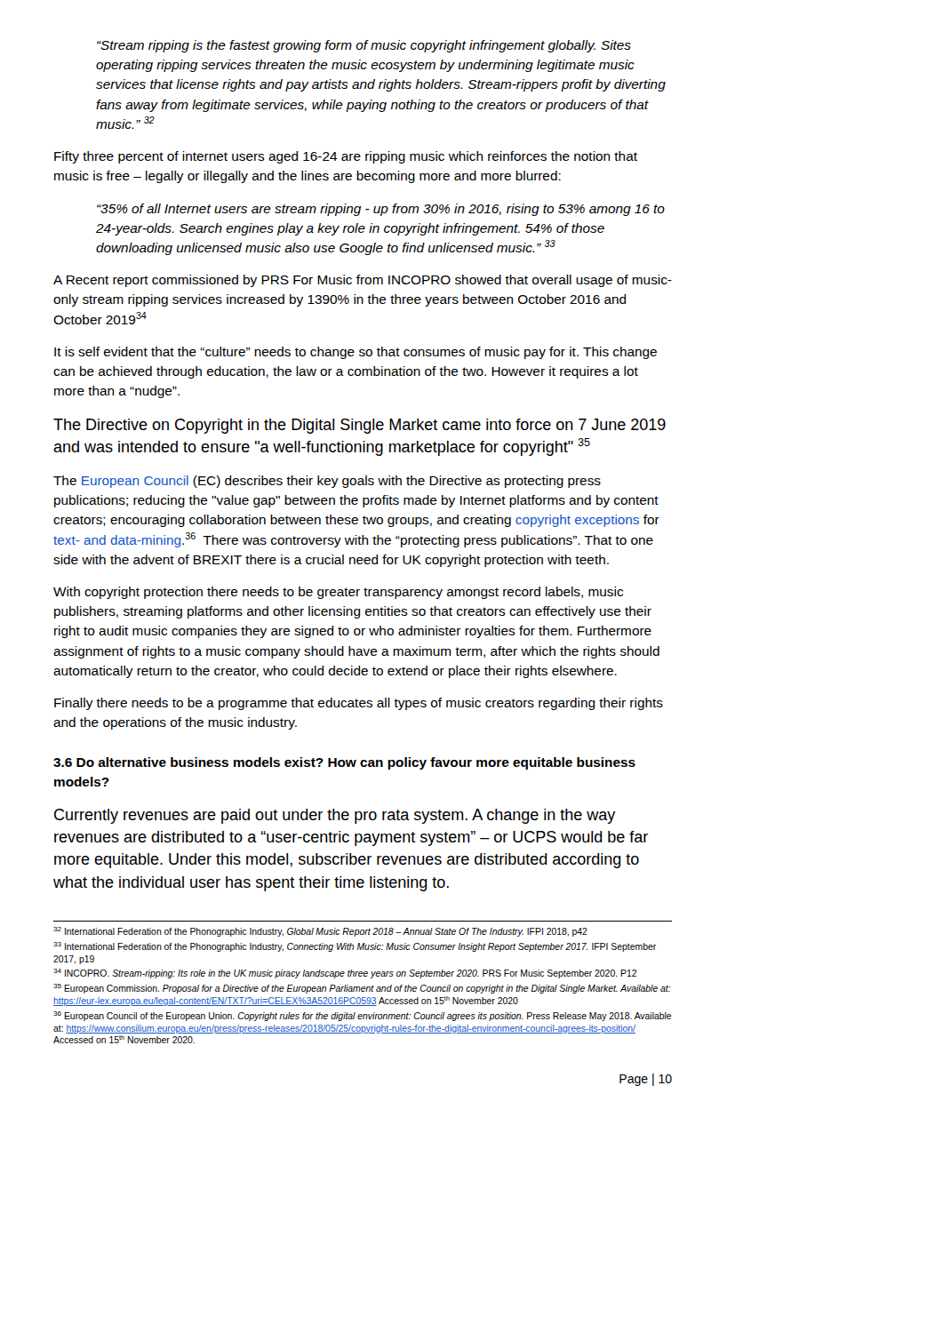“Stream ripping is the fastest growing form of music copyright infringement globally. Sites operating ripping services threaten the music ecosystem by undermining legitimate music services that license rights and pay artists and rights holders. Stream-rippers profit by diverting fans away from legitimate services, while paying nothing to the creators or producers of that music.” 32
Fifty three percent of internet users aged 16-24 are ripping music which reinforces the notion that music is free – legally or illegally and the lines are becoming more and more blurred:
“35% of all Internet users are stream ripping - up from 30% in 2016, rising to 53% among 16 to 24-year-olds. Search engines play a key role in copyright infringement. 54% of those downloading unlicensed music also use Google to find unlicensed music.” 33
A Recent report commissioned by PRS For Music from INCOPRO showed that overall usage of music-only stream ripping services increased by 1390% in the three years between October 2016 and October 201934
It is self evident that the “culture” needs to change so that consumes of music pay for it. This change can be achieved through education, the law or a combination of the two. However it requires a lot more than a “nudge”.
The Directive on Copyright in the Digital Single Market came into force on 7 June 2019 and was intended to ensure "a well-functioning marketplace for copyright" 35
The European Council (EC) describes their key goals with the Directive as protecting press publications; reducing the "value gap" between the profits made by Internet platforms and by content creators; encouraging collaboration between these two groups, and creating copyright exceptions for text- and data-mining.36 There was controversy with the “protecting press publications”. That to one side with the advent of BREXIT there is a crucial need for UK copyright protection with teeth.
With copyright protection there needs to be greater transparency amongst record labels, music publishers, streaming platforms and other licensing entities so that creators can effectively use their right to audit music companies they are signed to or who administer royalties for them. Furthermore assignment of rights to a music company should have a maximum term, after which the rights should automatically return to the creator, who could decide to extend or place their rights elsewhere.
Finally there needs to be a programme that educates all types of music creators regarding their rights and the operations of the music industry.
3.6 Do alternative business models exist? How can policy favour more equitable business models?
Currently revenues are paid out under the pro rata system. A change in the way revenues are distributed to a “user-centric payment system” – or UCPS would be far more equitable. Under this model, subscriber revenues are distributed according to what the individual user has spent their time listening to.
32 International Federation of the Phonographic Industry, Global Music Report 2018 – Annual State Of The Industry. IFPI 2018, p42
33 International Federation of the Phonographic Industry, Connecting With Music: Music Consumer Insight Report September 2017. IFPI September 2017, p19
34 INCOPRO. Stream-ripping: Its role in the UK music piracy landscape three years on September 2020. PRS For Music September 2020. P12
35 European Commission. Proposal for a Directive of the European Parliament and of the Council on copyright in the Digital Single Market. Available at: https://eur-lex.europa.eu/legal-content/EN/TXT/?uri=CELEX%3A52016PC0593 Accessed on 15th November 2020
36 European Council of the European Union. Copyright rules for the digital environment: Council agrees its position. Press Release May 2018. Available at: https://www.consilium.europa.eu/en/press/press-releases/2018/05/25/copyright-rules-for-the-digital-environment-council-agrees-its-position/ Accessed on 15th November 2020.
Page | 10